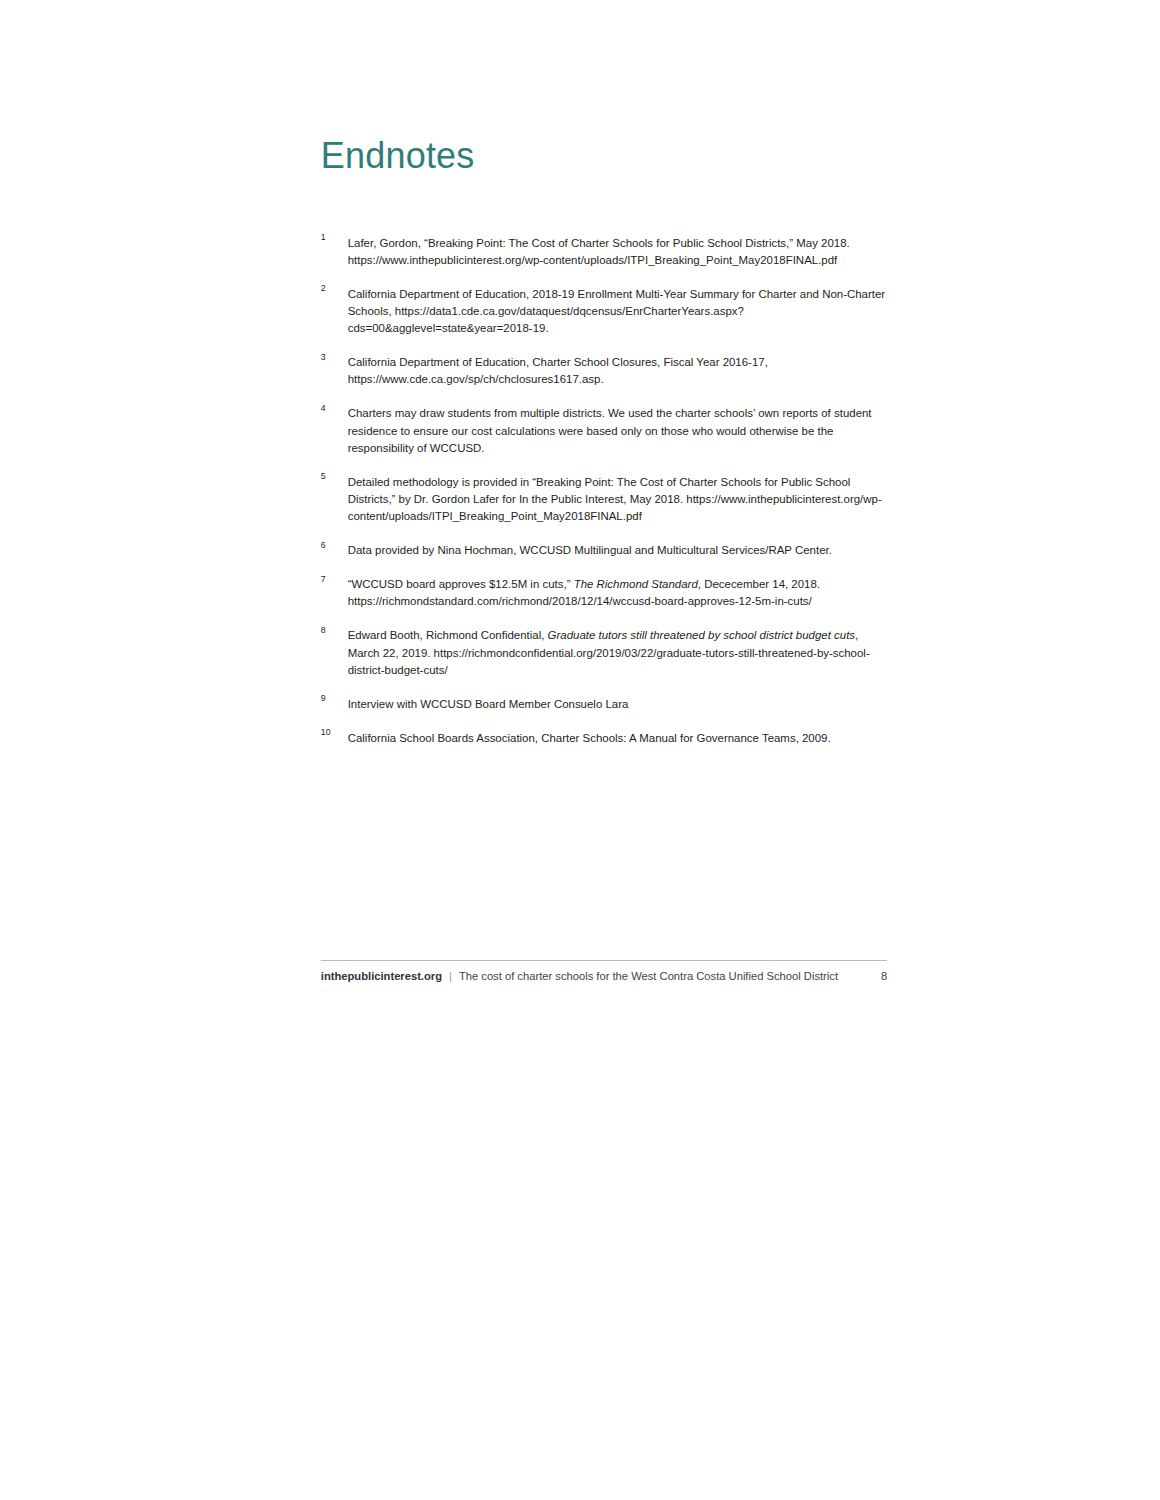Endnotes
Lafer, Gordon, “Breaking Point: The Cost of Charter Schools for Public School Districts,” May 2018. https://www.inthepublicinterest.org/wp-content/uploads/ITPI_Breaking_Point_May2018FINAL.pdf
California Department of Education, 2018-19 Enrollment Multi-Year Summary for Charter and Non-Charter Schools, https://data1.cde.ca.gov/dataquest/dqcensus/EnrCharterYears.aspx?cds=00&agglevel=state&year=2018-19.
California Department of Education, Charter School Closures, Fiscal Year 2016-17, https://www.cde.ca.gov/sp/ch/chclosures1617.asp.
Charters may draw students from multiple districts. We used the charter schools’ own reports of student residence to ensure our cost calculations were based only on those who would otherwise be the responsibility of WCCUSD.
Detailed methodology is provided in “Breaking Point: The Cost of Charter Schools for Public School Districts,” by Dr. Gordon Lafer for In the Public Interest, May 2018. https://www.inthepublicinterest.org/wp-content/uploads/ITPI_Breaking_Point_May2018FINAL.pdf
Data provided by Nina Hochman, WCCUSD Multilingual and Multicultural Services/RAP Center.
“WCCUSD board approves $12.5M in cuts,” The Richmond Standard, Dececember 14, 2018. https://richmondstandard.com/richmond/2018/12/14/wccusd-board-approves-12-5m-in-cuts/
Edward Booth, Richmond Confidential, Graduate tutors still threatened by school district budget cuts, March 22, 2019. https://richmondconfidential.org/2019/03/22/graduate-tutors-still-threatened-by-school-district-budget-cuts/
Interview with WCCUSD Board Member Consuelo Lara
California School Boards Association, Charter Schools: A Manual for Governance Teams, 2009.
inthepublicinterest.org | The cost of charter schools for the West Contra Costa Unified School District 8